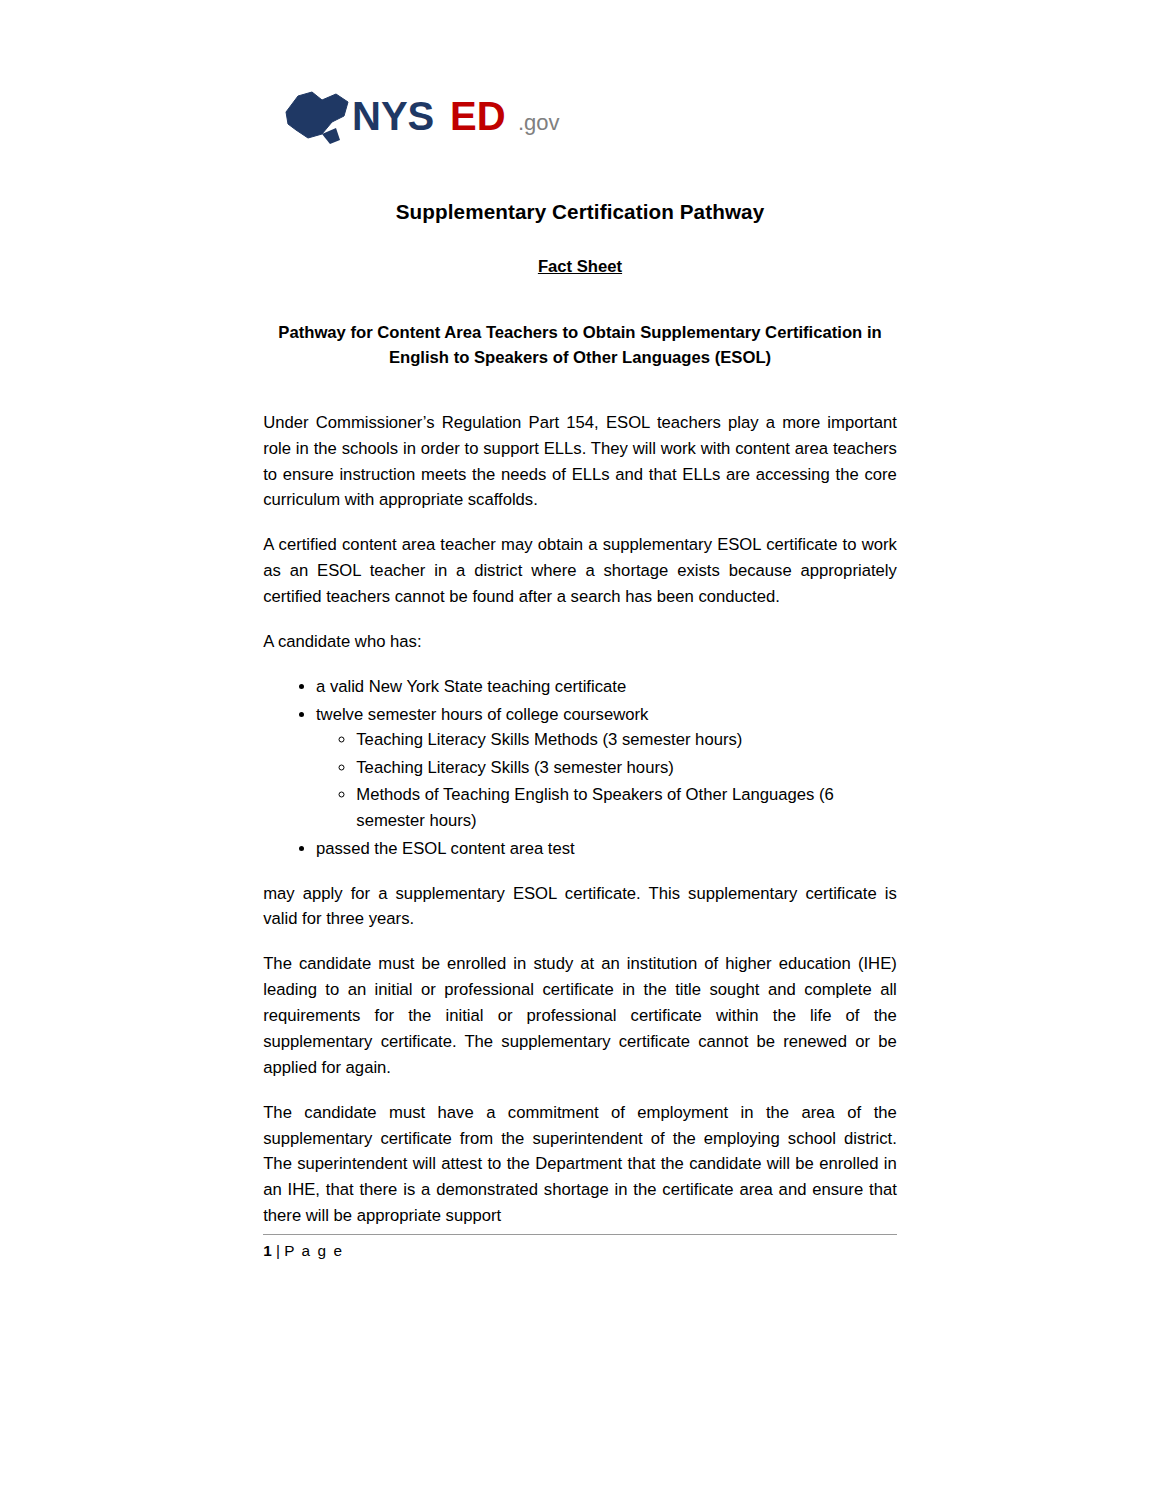NYS ED .gov
Supplementary Certification Pathway
Fact Sheet
Pathway for Content Area Teachers to Obtain Supplementary Certification in
English to Speakers of Other Languages (ESOL)
Under Commissioner’s Regulation Part 154, ESOL teachers play a more important role in the schools in order to support ELLs. They will work with content area teachers to ensure instruction meets the needs of ELLs and that ELLs are accessing the core curriculum with appropriate scaffolds.
A certified content area teacher may obtain a supplementary ESOL certificate to work as an ESOL teacher in a district where a shortage exists because appropriately certified teachers cannot be found after a search has been conducted.
A candidate who has:
a valid New York State teaching certificate
twelve semester hours of college coursework
Teaching Literacy Skills Methods (3 semester hours)
Teaching Literacy Skills (3 semester hours)
Methods of Teaching English to Speakers of Other Languages (6 semester hours)
passed the ESOL content area test
may apply for a supplementary ESOL certificate. This supplementary certificate is valid for three years.
The candidate must be enrolled in study at an institution of higher education (IHE) leading to an initial or professional certificate in the title sought and complete all requirements for the initial or professional certificate within the life of the supplementary certificate. The supplementary certificate cannot be renewed or be applied for again.
The candidate must have a commitment of employment in the area of the supplementary certificate from the superintendent of the employing school district. The superintendent will attest to the Department that the candidate will be enrolled in an IHE, that there is a demonstrated shortage in the certificate area and ensure that there will be appropriate support
1 | P a g e